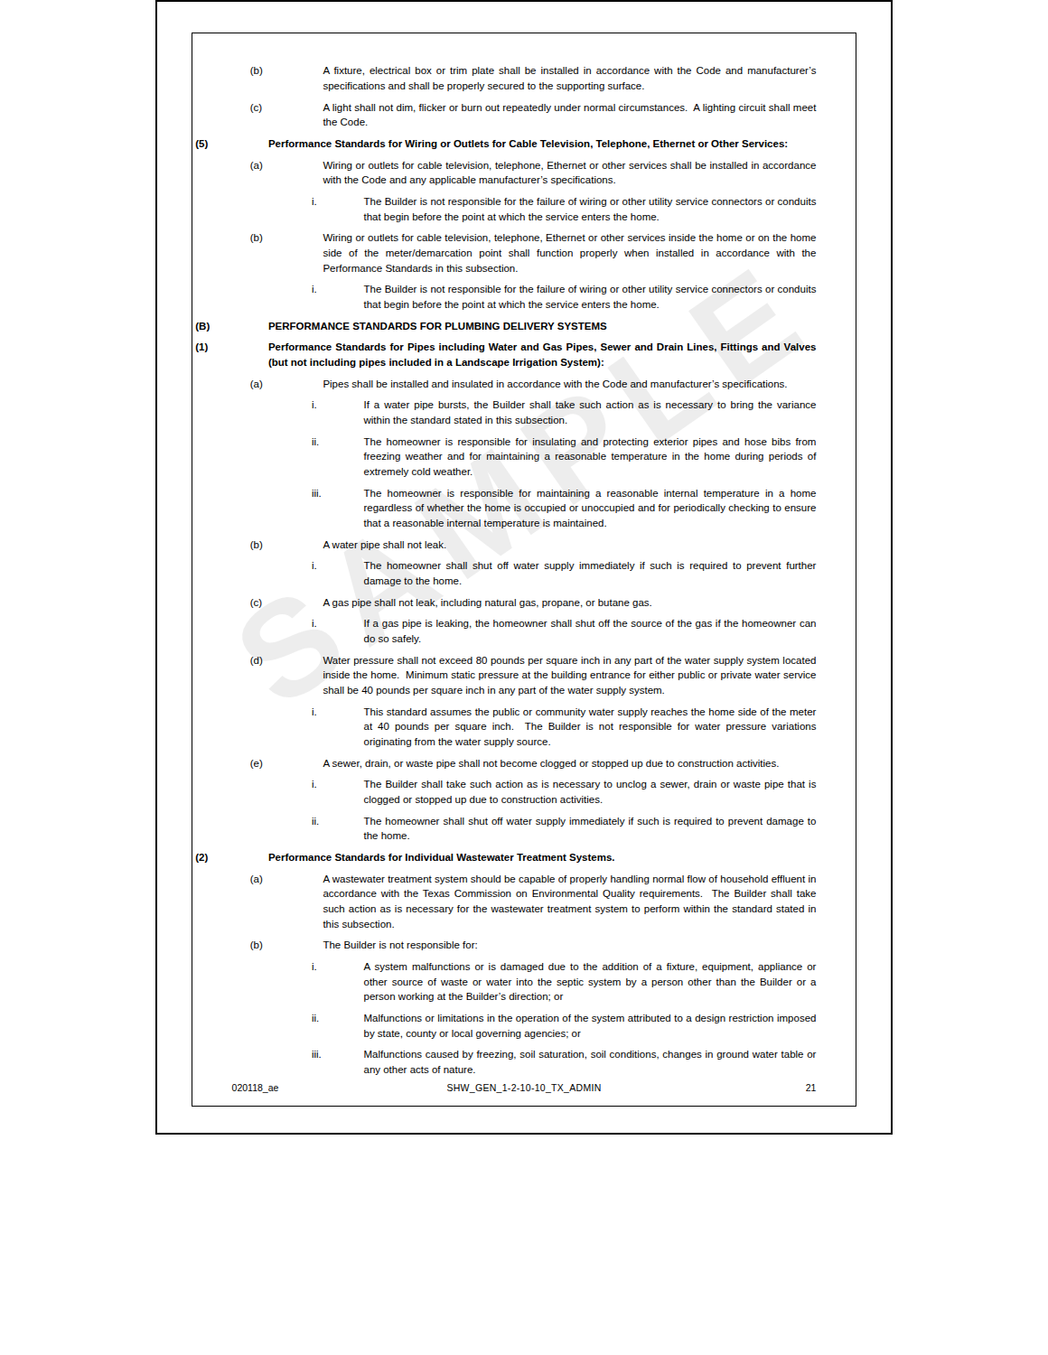SAMPLE
(b) A fixture, electrical box or trim plate shall be installed in accordance with the Code and manufacturer’s specifications and shall be properly secured to the supporting surface.
(c) A light shall not dim, flicker or burn out repeatedly under normal circumstances. A lighting circuit shall meet the Code.
(5) Performance Standards for Wiring or Outlets for Cable Television, Telephone, Ethernet or Other Services:
(a) Wiring or outlets for cable television, telephone, Ethernet or other services shall be installed in accordance with the Code and any applicable manufacturer’s specifications.
i. The Builder is not responsible for the failure of wiring or other utility service connectors or conduits that begin before the point at which the service enters the home.
(b) Wiring or outlets for cable television, telephone, Ethernet or other services inside the home or on the home side of the meter/demarcation point shall function properly when installed in accordance with the Performance Standards in this subsection.
i. The Builder is not responsible for the failure of wiring or other utility service connectors or conduits that begin before the point at which the service enters the home.
(B) PERFORMANCE STANDARDS FOR PLUMBING DELIVERY SYSTEMS
(1) Performance Standards for Pipes including Water and Gas Pipes, Sewer and Drain Lines, Fittings and Valves (but not including pipes included in a Landscape Irrigation System):
(a) Pipes shall be installed and insulated in accordance with the Code and manufacturer’s specifications.
i. If a water pipe bursts, the Builder shall take such action as is necessary to bring the variance within the standard stated in this subsection.
ii. The homeowner is responsible for insulating and protecting exterior pipes and hose bibs from freezing weather and for maintaining a reasonable temperature in the home during periods of extremely cold weather.
iii. The homeowner is responsible for maintaining a reasonable internal temperature in a home regardless of whether the home is occupied or unoccupied and for periodically checking to ensure that a reasonable internal temperature is maintained.
(b) A water pipe shall not leak.
i. The homeowner shall shut off water supply immediately if such is required to prevent further damage to the home.
(c) A gas pipe shall not leak, including natural gas, propane, or butane gas.
i. If a gas pipe is leaking, the homeowner shall shut off the source of the gas if the homeowner can do so safely.
(d) Water pressure shall not exceed 80 pounds per square inch in any part of the water supply system located inside the home. Minimum static pressure at the building entrance for either public or private water service shall be 40 pounds per square inch in any part of the water supply system.
i. This standard assumes the public or community water supply reaches the home side of the meter at 40 pounds per square inch. The Builder is not responsible for water pressure variations originating from the water supply source.
(e) A sewer, drain, or waste pipe shall not become clogged or stopped up due to construction activities.
i. The Builder shall take such action as is necessary to unclog a sewer, drain or waste pipe that is clogged or stopped up due to construction activities.
ii. The homeowner shall shut off water supply immediately if such is required to prevent damage to the home.
(2) Performance Standards for Individual Wastewater Treatment Systems.
(a) A wastewater treatment system should be capable of properly handling normal flow of household effluent in accordance with the Texas Commission on Environmental Quality requirements. The Builder shall take such action as is necessary for the wastewater treatment system to perform within the standard stated in this subsection.
(b) The Builder is not responsible for:
i. A system malfunctions or is damaged due to the addition of a fixture, equipment, appliance or other source of waste or water into the septic system by a person other than the Builder or a person working at the Builder’s direction; or
ii. Malfunctions or limitations in the operation of the system attributed to a design restriction imposed by state, county or local governing agencies; or
iii. Malfunctions caused by freezing, soil saturation, soil conditions, changes in ground water table or any other acts of nature.
020118_ae
SHW_GEN_1-2-10-10_TX_ADMIN
21